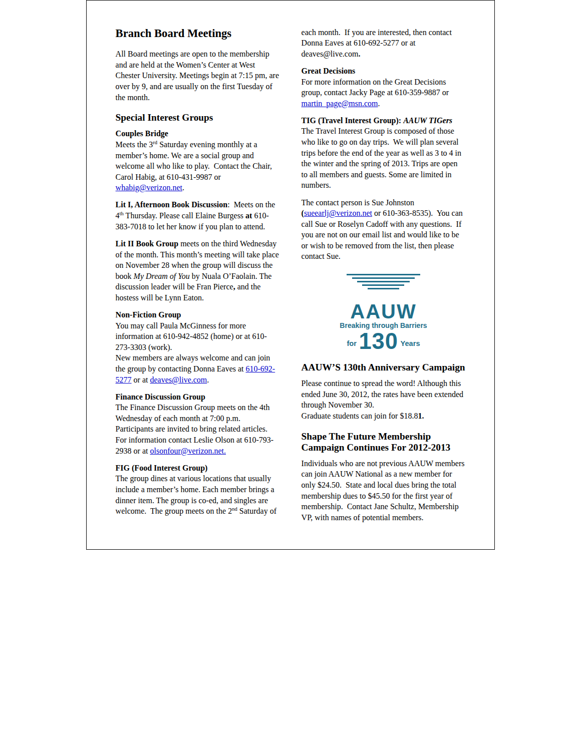Branch Board Meetings
All Board meetings are open to the membership and are held at the Women’s Center at West Chester University. Meetings begin at 7:15 pm, are over by 9, and are usually on the first Tuesday of the month.
Special Interest Groups
Couples Bridge
Meets the 3rd Saturday evening monthly at a member’s home. We are a social group and welcome all who like to play. Contact the Chair, Carol Habig, at 610-431-9987 or whabig@verizon.net.
Lit I, Afternoon Book Discussion: Meets on the 4th Thursday. Please call Elaine Burgess at 610-383-7018 to let her know if you plan to attend.
Lit II Book Group meets on the third Wednesday of the month. This month’s meeting will take place on November 28 when the group will discuss the book My Dream of You by Nuala O’Faolain. The discussion leader will be Fran Pierce, and the hostess will be Lynn Eaton.
Non-Fiction Group
You may call Paula McGinness for more information at 610-942-4852 (home) or at 610-273-3303 (work).
New members are always welcome and can join the group by contacting Donna Eaves at 610-692-5277 or at deaves@live.com.
Finance Discussion Group
The Finance Discussion Group meets on the 4th Wednesday of each month at 7:00 p.m. Participants are invited to bring related articles. For information contact Leslie Olson at 610-793-2938 or at olsonfour@verizon.net.
FIG (Food Interest Group)
The group dines at various locations that usually include a member’s home. Each member brings a dinner item. The group is co-ed, and singles are welcome. The group meets on the 2nd Saturday of each month. If you are interested, then contact Donna Eaves at 610-692-5277 or at deaves@live.com.
Great Decisions
For more information on the Great Decisions group, contact Jacky Page at 610-359-9887 or martin_page@msn.com.
TIG (Travel Interest Group): AAUW TIGers
The Travel Interest Group is composed of those who like to go on day trips. We will plan several trips before the end of the year as well as 3 to 4 in the winter and the spring of 2013. Trips are open to all members and guests. Some are limited in numbers.
The contact person is Sue Johnston (sueearlj@verizon.net or 610-363-8535). You can call Sue or Roselyn Cadoff with any questions. If you are not on our email list and would like to be or wish to be removed from the list, then please contact Sue.
AAUW
Breaking through Barriers
for 130 Years
AAUW’S 130th Anniversary Campaign
Please continue to spread the word! Although this ended June 30, 2012, the rates have been extended through November 30.
Graduate students can join for $18.81.
Shape The Future Membership Campaign Continues For 2012-2013
Individuals who are not previous AAUW members can join AAUW National as a new member for only $24.50. State and local dues bring the total membership dues to $45.50 for the first year of membership. Contact Jane Schultz, Membership VP, with names of potential members.